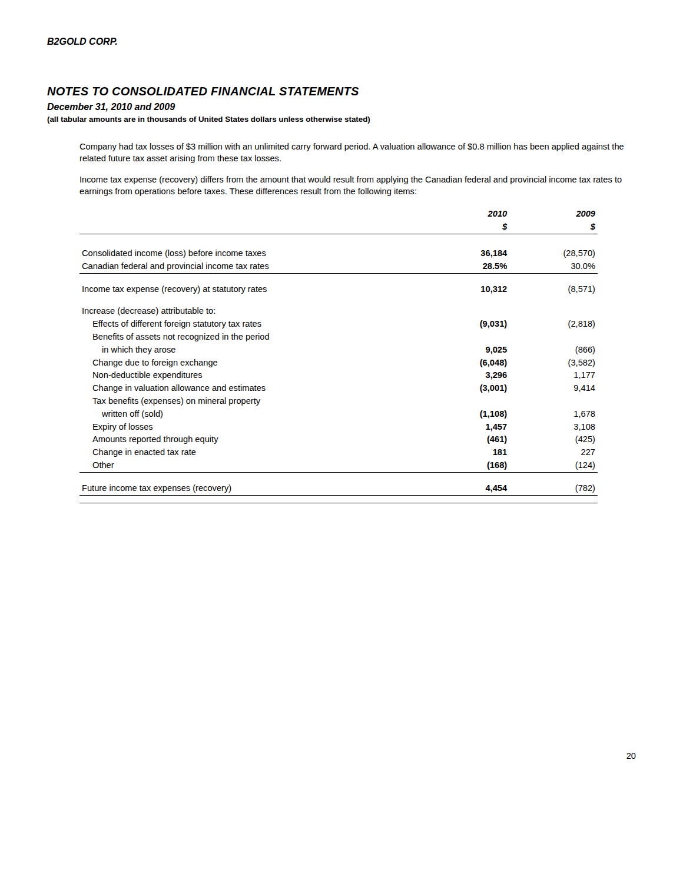B2GOLD CORP.
NOTES TO CONSOLIDATED FINANCIAL STATEMENTS
December 31, 2010 and 2009
(all tabular amounts are in thousands of United States dollars unless otherwise stated)
Company had tax losses of $3 million with an unlimited carry forward period. A valuation allowance of $0.8 million has been applied against the related future tax asset arising from these tax losses.
Income tax expense (recovery) differs from the amount that would result from applying the Canadian federal and provincial income tax rates to earnings from operations before taxes. These differences result from the following items:
| | | 2010 | 2009 |
| | | $ | $ |
| Consolidated income (loss) before income taxes | | 36,184 | (28,570) |
| Canadian federal and provincial income tax rates | | 28.5% | 30.0% |
| Income tax expense (recovery) at statutory rates | | 10,312 | (8,571) |
| Increase (decrease) attributable to: | | | |
| Effects of different foreign statutory tax rates | | (9,031) | (2,818) |
| Benefits of assets not recognized in the period | | | |
| in which they arose | | 9,025 | (866) |
| Change due to foreign exchange | | (6,048) | (3,582) |
| Non-deductible expenditures | | 3,296 | 1,177 |
| Change in valuation allowance and estimates | | (3,001) | 9,414 |
| Tax benefits (expenses) on mineral property | | | |
| written off (sold) | | (1,108) | 1,678 |
| Expiry of losses | | 1,457 | 3,108 |
| Amounts reported through equity | | (461) | (425) |
| Change in enacted tax rate | | 181 | 227 |
| Other | | (168) | (124) |
| Future income tax expenses (recovery) | | 4,454 | (782) |
20